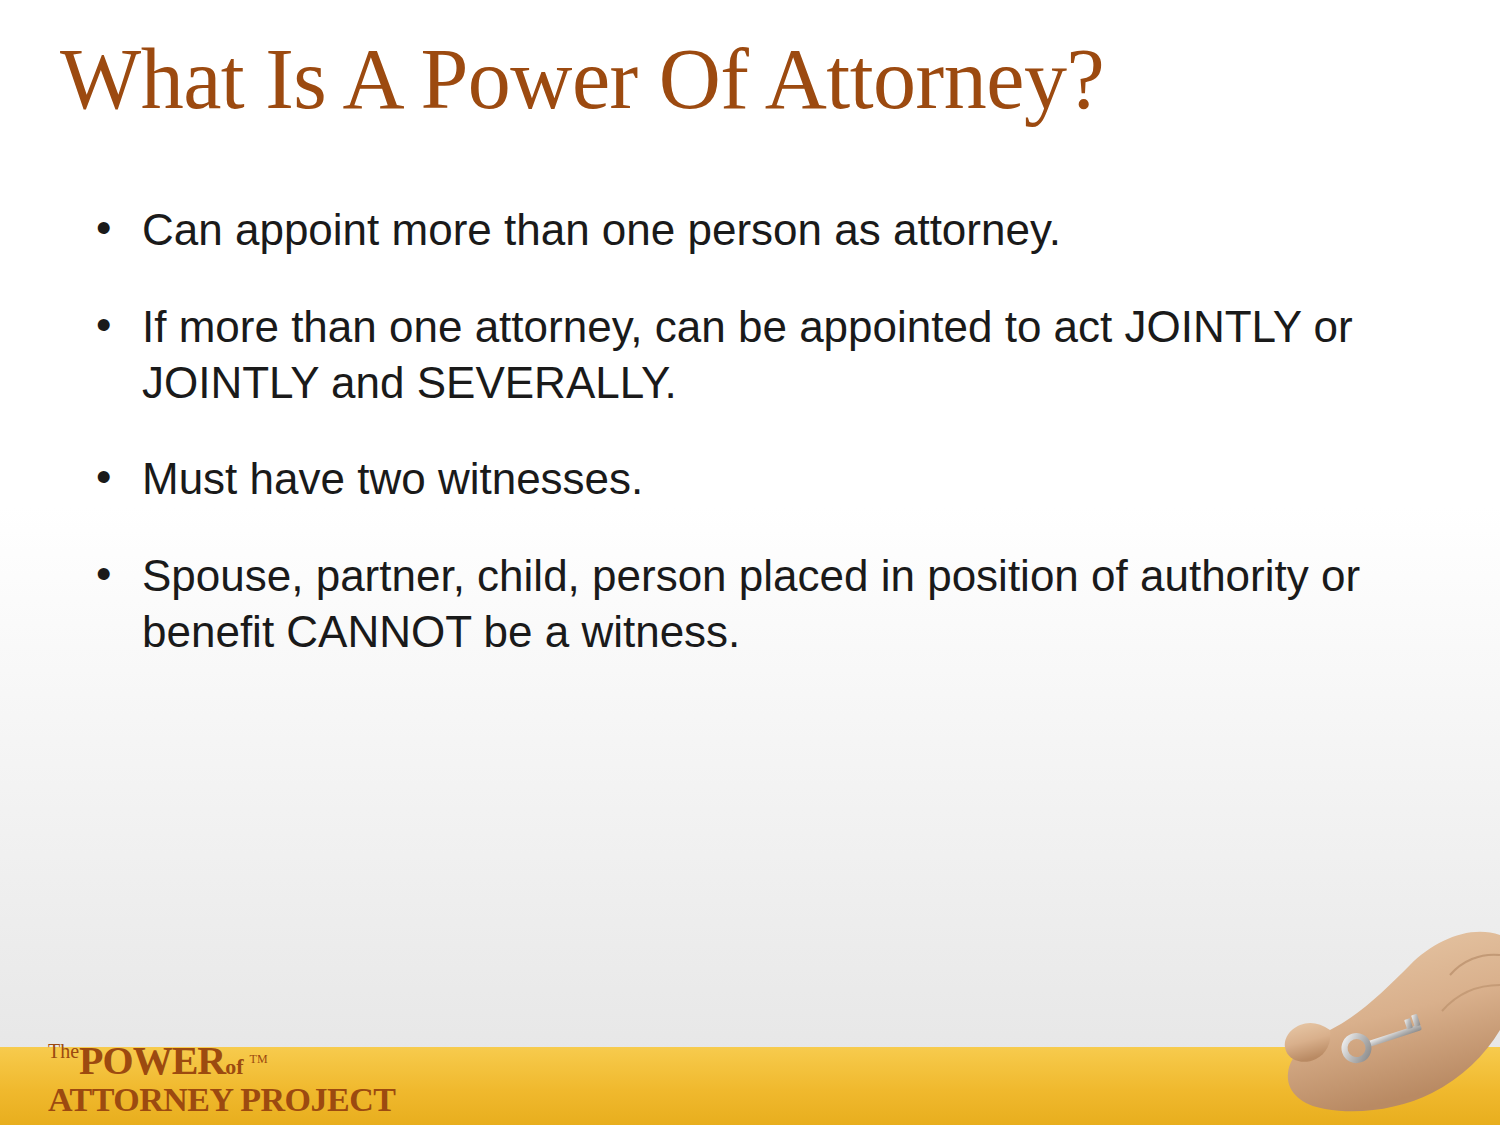What Is A Power Of Attorney?
Can appoint more than one person as attorney.
If more than one attorney, can be appointed to act JOINTLY or JOINTLY and SEVERALLY.
Must have two witnesses.
Spouse, partner, child, person placed in position of authority or benefit CANNOT be a witness.
The POWER of TM
ATTORNEY PROJECT